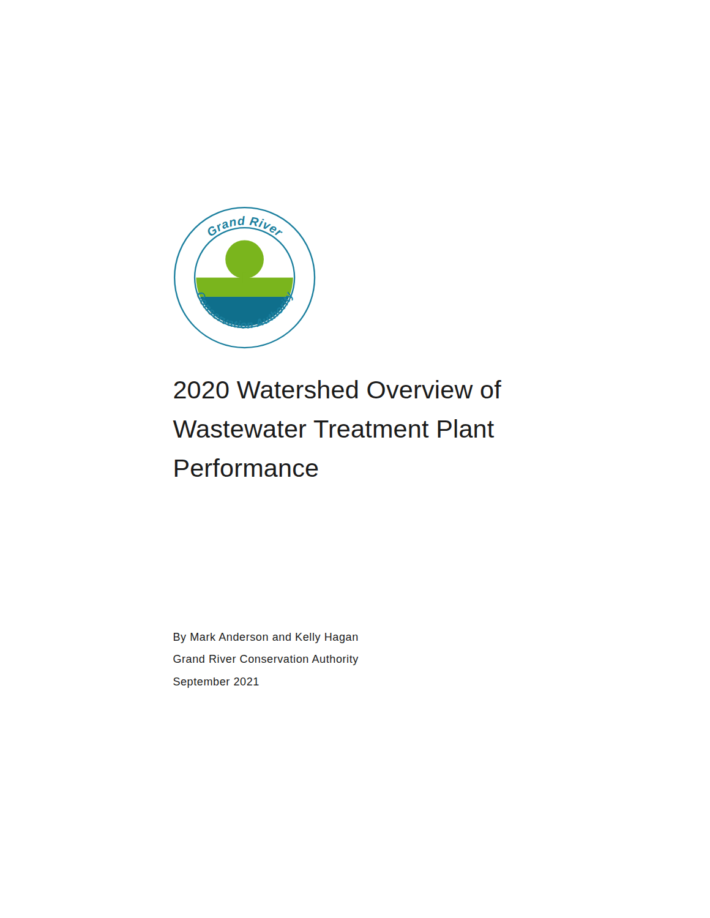Grand River Conservation Authority Grand River Conservation Authority
2020 Watershed Overview of Wastewater Treatment Plant Performance
By Mark Anderson and Kelly Hagan
Grand River Conservation Authority
September 2021